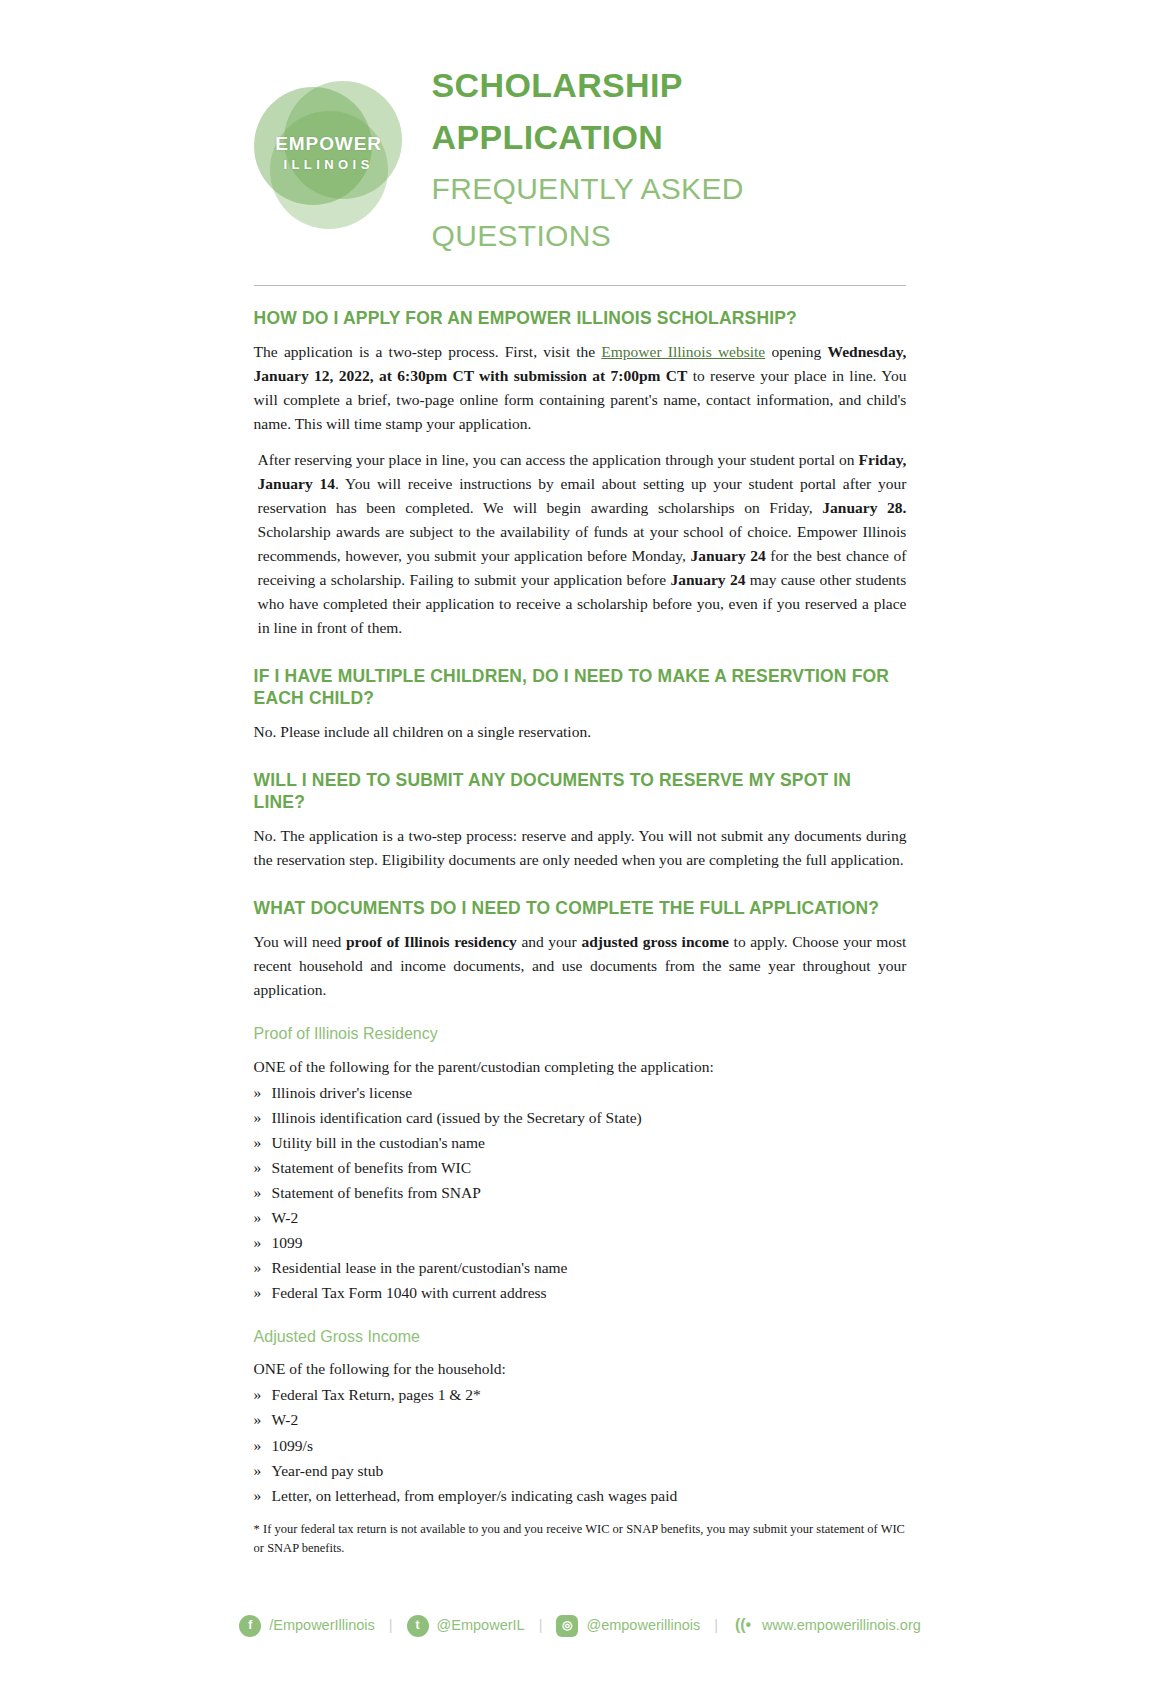EMPOWER
ILLINOIS
Scholarship Application
Frequently Asked Questions
How do I apply for an Empower Illinois scholarship?
The application is a two-step process. First, visit the Empower Illinois website opening Wednesday, January 12, 2022, at 6:30pm CT with submission at 7:00pm CT to reserve your place in line. You will complete a brief, two-page online form containing parent's name, contact information, and child's name. This will time stamp your application.
After reserving your place in line, you can access the application through your student portal on Friday, January 14. You will receive instructions by email about setting up your student portal after your reservation has been completed. We will begin awarding scholarships on Friday, January 28. Scholarship awards are subject to the availability of funds at your school of choice. Empower Illinois recommends, however, you submit your application before Monday, January 24 for the best chance of receiving a scholarship. Failing to submit your application before January 24 may cause other students who have completed their application to receive a scholarship before you, even if you reserved a place in line in front of them.
If I have multiple children, do I need to make a reservtion for each child?
No. Please include all children on a single reservation.
Will I need to submit any documents to reserve my spot in line?
No. The application is a two-step process: reserve and apply. You will not submit any documents during the reservation step. Eligibility documents are only needed when you are completing the full application.
What documents do I need to complete the full application?
You will need proof of Illinois residency and your adjusted gross income to apply. Choose your most recent household and income documents, and use documents from the same year throughout your application.
Proof of Illinois Residency
ONE of the following for the parent/custodian completing the application:
Illinois driver's license
Illinois identification card (issued by the Secretary of State)
Utility bill in the custodian's name
Statement of benefits from WIC
Statement of benefits from SNAP
W-2
1099
Residential lease in the parent/custodian's name
Federal Tax Form 1040 with current address
Adjusted Gross Income
ONE of the following for the household:
Federal Tax Return, pages 1 & 2*
W-2
1099/s
Year-end pay stub
Letter, on letterhead, from employer/s indicating cash wages paid
* If your federal tax return is not available to you and you receive WIC or SNAP benefits, you may submit your statement of WIC or SNAP benefits.
f/EmpowerIllinois | t@EmpowerIL | ◎@empowerillinois | ((•www.empowerillinois.org